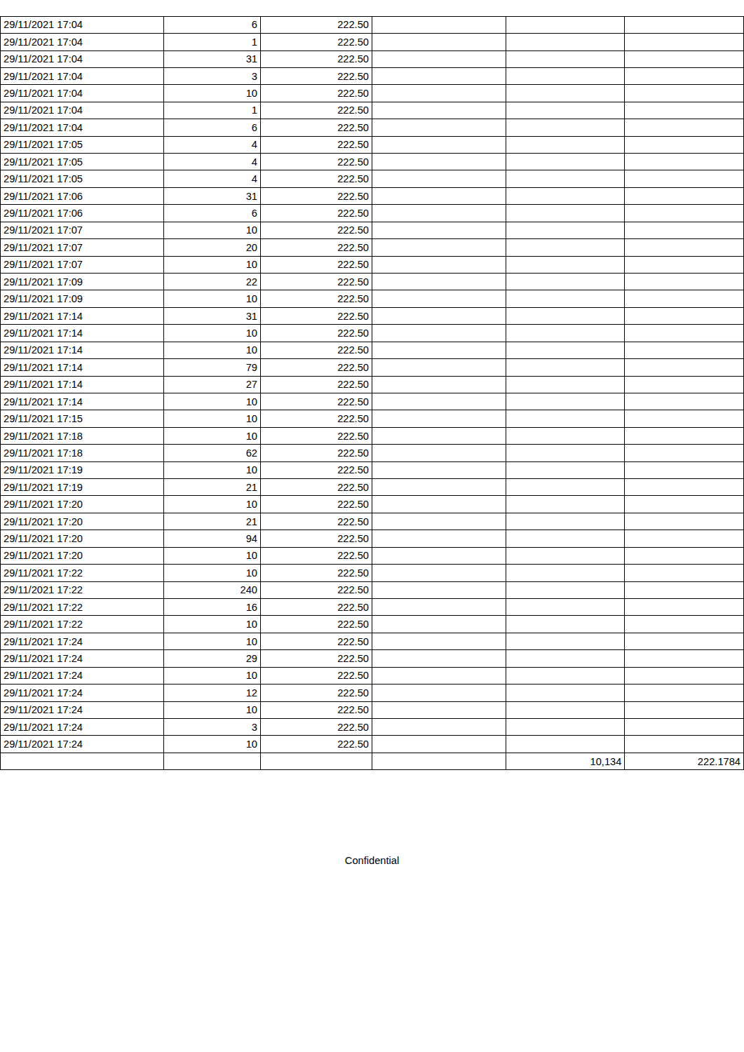| 29/11/2021 17:04 | 6 | 222.50 | | | |
| 29/11/2021 17:04 | 1 | 222.50 | | | |
| 29/11/2021 17:04 | 31 | 222.50 | | | |
| 29/11/2021 17:04 | 3 | 222.50 | | | |
| 29/11/2021 17:04 | 10 | 222.50 | | | |
| 29/11/2021 17:04 | 1 | 222.50 | | | |
| 29/11/2021 17:04 | 6 | 222.50 | | | |
| 29/11/2021 17:05 | 4 | 222.50 | | | |
| 29/11/2021 17:05 | 4 | 222.50 | | | |
| 29/11/2021 17:05 | 4 | 222.50 | | | |
| 29/11/2021 17:06 | 31 | 222.50 | | | |
| 29/11/2021 17:06 | 6 | 222.50 | | | |
| 29/11/2021 17:07 | 10 | 222.50 | | | |
| 29/11/2021 17:07 | 20 | 222.50 | | | |
| 29/11/2021 17:07 | 10 | 222.50 | | | |
| 29/11/2021 17:09 | 22 | 222.50 | | | |
| 29/11/2021 17:09 | 10 | 222.50 | | | |
| 29/11/2021 17:14 | 31 | 222.50 | | | |
| 29/11/2021 17:14 | 10 | 222.50 | | | |
| 29/11/2021 17:14 | 10 | 222.50 | | | |
| 29/11/2021 17:14 | 79 | 222.50 | | | |
| 29/11/2021 17:14 | 27 | 222.50 | | | |
| 29/11/2021 17:14 | 10 | 222.50 | | | |
| 29/11/2021 17:15 | 10 | 222.50 | | | |
| 29/11/2021 17:18 | 10 | 222.50 | | | |
| 29/11/2021 17:18 | 62 | 222.50 | | | |
| 29/11/2021 17:19 | 10 | 222.50 | | | |
| 29/11/2021 17:19 | 21 | 222.50 | | | |
| 29/11/2021 17:20 | 10 | 222.50 | | | |
| 29/11/2021 17:20 | 21 | 222.50 | | | |
| 29/11/2021 17:20 | 94 | 222.50 | | | |
| 29/11/2021 17:20 | 10 | 222.50 | | | |
| 29/11/2021 17:22 | 10 | 222.50 | | | |
| 29/11/2021 17:22 | 240 | 222.50 | | | |
| 29/11/2021 17:22 | 16 | 222.50 | | | |
| 29/11/2021 17:22 | 10 | 222.50 | | | |
| 29/11/2021 17:24 | 10 | 222.50 | | | |
| 29/11/2021 17:24 | 29 | 222.50 | | | |
| 29/11/2021 17:24 | 10 | 222.50 | | | |
| 29/11/2021 17:24 | 12 | 222.50 | | | |
| 29/11/2021 17:24 | 10 | 222.50 | | | |
| 29/11/2021 17:24 | 3 | 222.50 | | | |
| 29/11/2021 17:24 | 10 | 222.50 | | | |
| | | | | 10,134 | 222.1784 |
Confidential